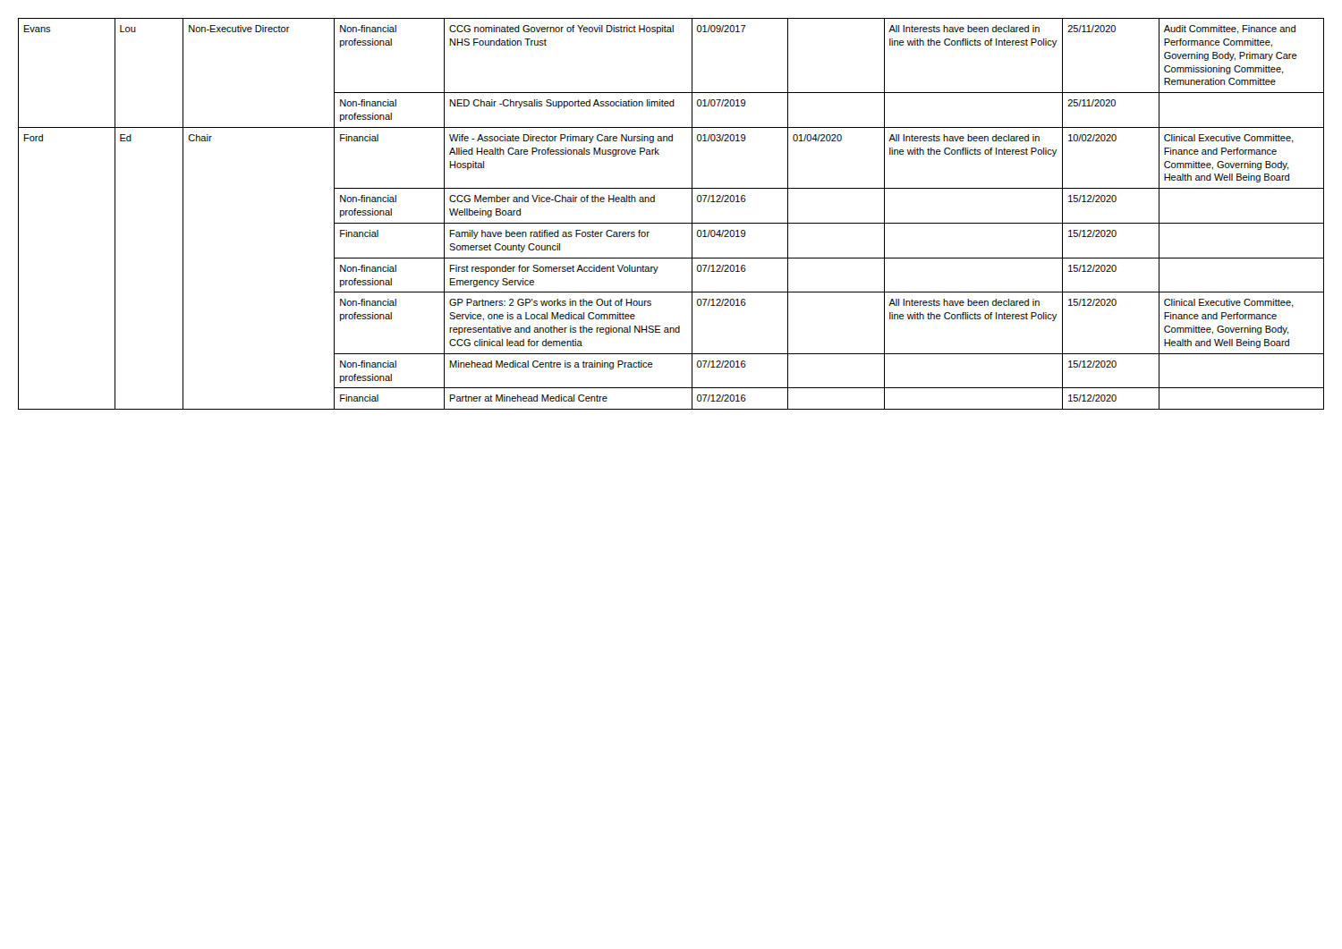| Evans | Lou | Non-Executive Director | Non-financial professional | CCG nominated Governor of Yeovil District Hospital NHS Foundation Trust | 01/09/2017 | | All Interests have been declared in line with the Conflicts of Interest Policy | 25/11/2020 | Audit Committee, Finance and Performance Committee, Governing Body, Primary Care Commissioning Committee, Remuneration Committee |
| Non-financial professional | NED Chair -Chrysalis Supported Association limited | 01/07/2019 | | | 25/11/2020 | |
| Ford | Ed | Chair | Financial | Wife - Associate Director Primary Care Nursing and Allied Health Care Professionals Musgrove Park Hospital | 01/03/2019 | 01/04/2020 | All Interests have been declared in line with the Conflicts of Interest Policy | 10/02/2020 | Clinical Executive Committee, Finance and Performance Committee, Governing Body, Health and Well Being Board |
| Non-financial professional | CCG Member and Vice-Chair of the Health and Wellbeing Board | 07/12/2016 | | | 15/12/2020 | |
| Financial | Family have been ratified as Foster Carers for Somerset County Council | 01/04/2019 | | | 15/12/2020 | |
| Non-financial professional | First responder for Somerset Accident Voluntary Emergency Service | 07/12/2016 | | | 15/12/2020 | |
| Non-financial professional | GP Partners: 2 GP's works in the Out of Hours Service, one is a Local Medical Committee representative and another is the regional NHSE and CCG clinical lead for dementia | 07/12/2016 | | All Interests have been declared in line with the Conflicts of Interest Policy | 15/12/2020 | Clinical Executive Committee, Finance and Performance Committee, Governing Body, Health and Well Being Board |
| Non-financial professional | Minehead Medical Centre is a training Practice | 07/12/2016 | | | 15/12/2020 | |
| Financial | Partner at Minehead Medical Centre | 07/12/2016 | | | 15/12/2020 | |